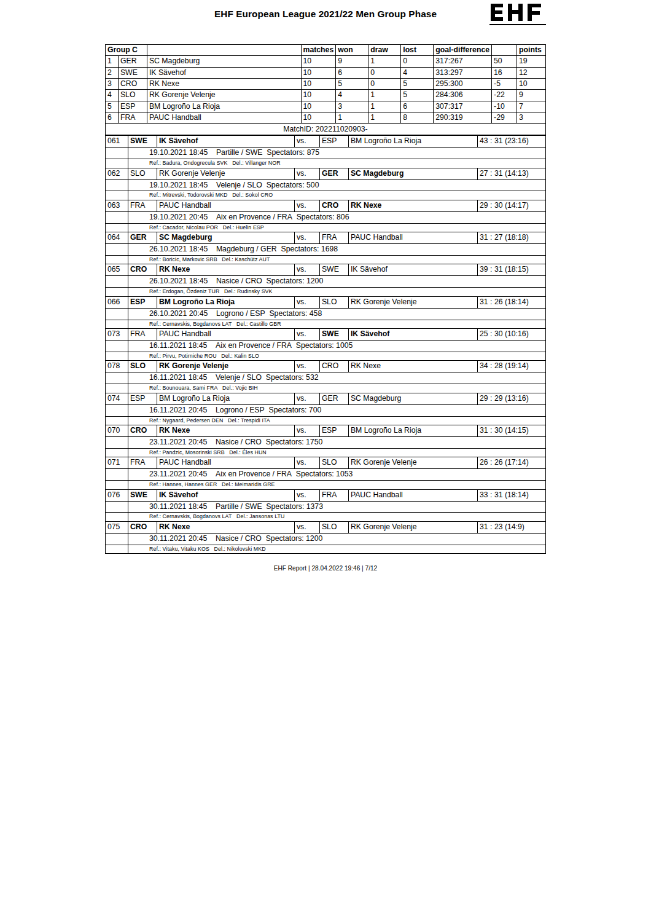EHF European League 2021/22 Men Group Phase
EHF
| Group C | | matches | won | draw | lost | goal-difference | | points |
| --- | --- | --- | --- | --- | --- | --- | --- | --- |
| 1 | GER | SC Magdeburg | 10 | 9 | 1 | 0 | 317:267 | 50 | 19 |
| 2 | SWE | IK Sävehof | 10 | 6 | 0 | 4 | 313:297 | 16 | 12 |
| 3 | CRO | RK Nexe | 10 | 5 | 0 | 5 | 295:300 | -5 | 10 |
| 4 | SLO | RK Gorenje Velenje | 10 | 4 | 1 | 5 | 284:306 | -22 | 9 |
| 5 | ESP | BM Logroño La Rioja | 10 | 3 | 1 | 6 | 307:317 | -10 | 7 |
| 6 | FRA | PAUC Handball | 10 | 1 | 1 | 8 | 290:319 | -29 | 3 |
MatchID: 202211020903-
| 061 | SWE | IK Sävehof | vs. | ESP | BM Logroño La Rioja | 43 : 31 (23:16) |
| | 19.10.2021 18:45 Partille / SWE Spectators: 875 |
| | Ref.: Badura, Ondogrecula SVK Del.: Villanger NOR |
| 062 | SLO | RK Gorenje Velenje | vs. | GER | SC Magdeburg | 27 : 31 (14:13) |
| | 19.10.2021 18:45 Velenje / SLO Spectators: 500 |
| | Ref.: Mitrevski, Todorovski MKD Del.: Sokol CRO |
| 063 | FRA | PAUC Handball | vs. | CRO | RK Nexe | 29 : 30 (14:17) |
| | 19.10.2021 20:45 Aix en Provence / FRA Spectators: 806 |
| | Ref.: Cacador, Nicolau POR Del.: Huelin ESP |
| 064 | GER | SC Magdeburg | vs. | FRA | PAUC Handball | 31 : 27 (18:18) |
| | 26.10.2021 18:45 Magdeburg / GER Spectators: 1698 |
| | Ref.: Boricic, Markovic SRB Del.: Kaschütz AUT |
| 065 | CRO | RK Nexe | vs. | SWE | IK Sävehof | 39 : 31 (18:15) |
| | 26.10.2021 18:45 Nasice / CRO Spectators: 1200 |
| | Ref.: Erdogan, Özdeniz TUR Del.: Rudinsky SVK |
| 066 | ESP | BM Logroño La Rioja | vs. | SLO | RK Gorenje Velenje | 31 : 26 (18:14) |
| | 26.10.2021 20:45 Logrono / ESP Spectators: 458 |
| | Ref.: Cernavskis, Bogdanovs LAT Del.: Castillo GBR |
| 073 | FRA | PAUC Handball | vs. | SWE | IK Sävehof | 25 : 30 (10:16) |
| | 16.11.2021 18:45 Aix en Provence / FRA Spectators: 1005 |
| | Ref.: Pirvu, Potirniche ROU Del.: Kalin SLO |
| 078 | SLO | RK Gorenje Velenje | vs. | CRO | RK Nexe | 34 : 28 (19:14) |
| | 16.11.2021 18:45 Velenje / SLO Spectators: 532 |
| | Ref.: Bounouara, Sami FRA Del.: Vojic BIH |
| 074 | ESP | BM Logroño La Rioja | vs. | GER | SC Magdeburg | 29 : 29 (13:16) |
| | 16.11.2021 20:45 Logrono / ESP Spectators: 700 |
| | Ref.: Nygaard, Pedersen DEN Del.: Trespidi ITA |
| 070 | CRO | RK Nexe | vs. | ESP | BM Logroño La Rioja | 31 : 30 (14:15) |
| | 23.11.2021 20:45 Nasice / CRO Spectators: 1750 |
| | Ref.: Pandzic, Mosorinski SRB Del.: Éles HUN |
| 071 | FRA | PAUC Handball | vs. | SLO | RK Gorenje Velenje | 26 : 26 (17:14) |
| | 23.11.2021 20:45 Aix en Provence / FRA Spectators: 1053 |
| | Ref.: Hannes, Hannes GER Del.: Meimaridis GRE |
| 076 | SWE | IK Sävehof | vs. | FRA | PAUC Handball | 33 : 31 (18:14) |
| | 30.11.2021 18:45 Partille / SWE Spectators: 1373 |
| | Ref.: Cernavskis, Bogdanovs LAT Del.: Jansonas LTU |
| 075 | CRO | RK Nexe | vs. | SLO | RK Gorenje Velenje | 31 : 23 (14:9) |
| | 30.11.2021 20:45 Nasice / CRO Spectators: 1200 |
| | Ref.: Vitaku, Vitaku KOS Del.: Nikolovski MKD |
EHF Report | 28.04.2022 19:46 | 7/12